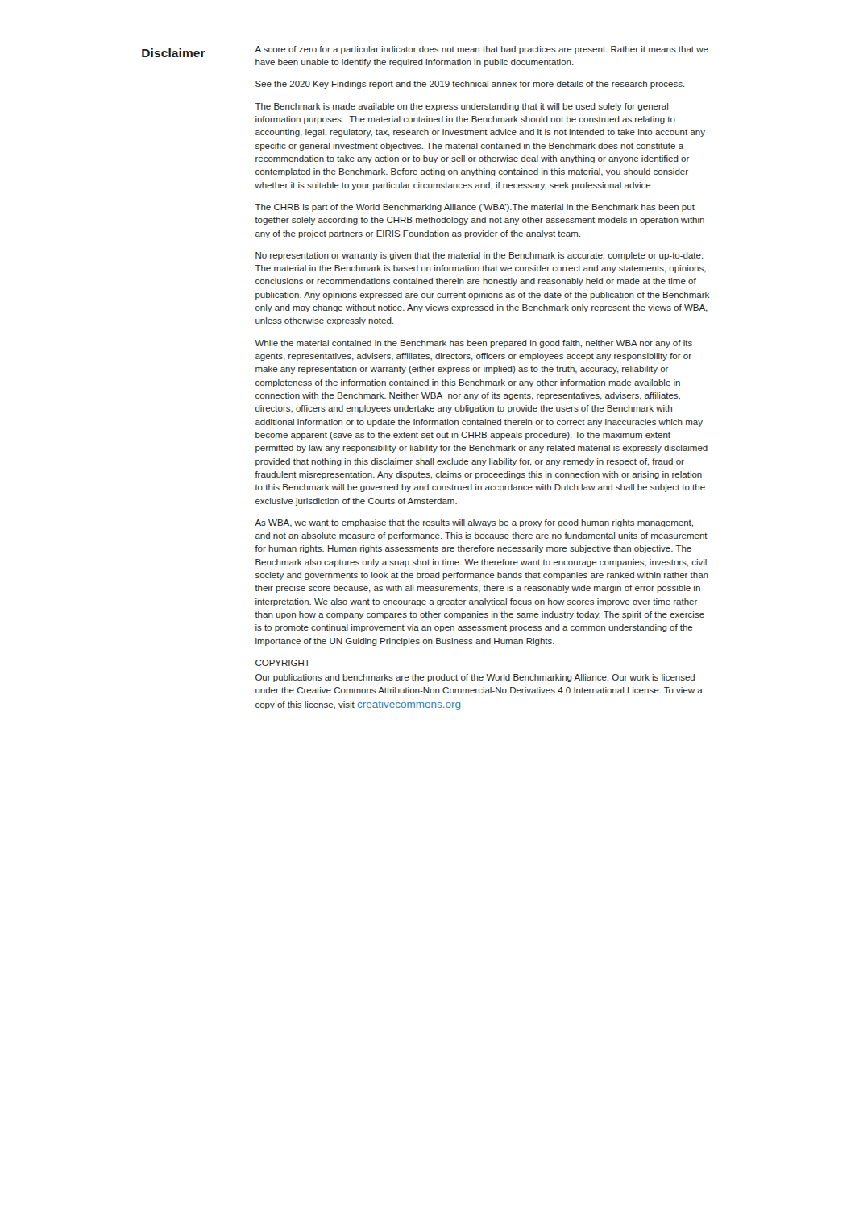Disclaimer
A score of zero for a particular indicator does not mean that bad practices are present. Rather it means that we have been unable to identify the required information in public documentation.
See the 2020 Key Findings report and the 2019 technical annex for more details of the research process.
The Benchmark is made available on the express understanding that it will be used solely for general information purposes. The material contained in the Benchmark should not be construed as relating to accounting, legal, regulatory, tax, research or investment advice and it is not intended to take into account any specific or general investment objectives. The material contained in the Benchmark does not constitute a recommendation to take any action or to buy or sell or otherwise deal with anything or anyone identified or contemplated in the Benchmark. Before acting on anything contained in this material, you should consider whether it is suitable to your particular circumstances and, if necessary, seek professional advice.
The CHRB is part of the World Benchmarking Alliance (‘WBA’).The material in the Benchmark has been put together solely according to the CHRB methodology and not any other assessment models in operation within any of the project partners or EIRIS Foundation as provider of the analyst team.
No representation or warranty is given that the material in the Benchmark is accurate, complete or up-to-date. The material in the Benchmark is based on information that we consider correct and any statements, opinions, conclusions or recommendations contained therein are honestly and reasonably held or made at the time of publication. Any opinions expressed are our current opinions as of the date of the publication of the Benchmark only and may change without notice. Any views expressed in the Benchmark only represent the views of WBA, unless otherwise expressly noted.
While the material contained in the Benchmark has been prepared in good faith, neither WBA nor any of its agents, representatives, advisers, affiliates, directors, officers or employees accept any responsibility for or make any representation or warranty (either express or implied) as to the truth, accuracy, reliability or completeness of the information contained in this Benchmark or any other information made available in connection with the Benchmark. Neither WBA nor any of its agents, representatives, advisers, affiliates, directors, officers and employees undertake any obligation to provide the users of the Benchmark with additional information or to update the information contained therein or to correct any inaccuracies which may become apparent (save as to the extent set out in CHRB appeals procedure). To the maximum extent permitted by law any responsibility or liability for the Benchmark or any related material is expressly disclaimed provided that nothing in this disclaimer shall exclude any liability for, or any remedy in respect of, fraud or fraudulent misrepresentation. Any disputes, claims or proceedings this in connection with or arising in relation to this Benchmark will be governed by and construed in accordance with Dutch law and shall be subject to the exclusive jurisdiction of the Courts of Amsterdam.
As WBA, we want to emphasise that the results will always be a proxy for good human rights management, and not an absolute measure of performance. This is because there are no fundamental units of measurement for human rights. Human rights assessments are therefore necessarily more subjective than objective. The Benchmark also captures only a snap shot in time. We therefore want to encourage companies, investors, civil society and governments to look at the broad performance bands that companies are ranked within rather than their precise score because, as with all measurements, there is a reasonably wide margin of error possible in interpretation. We also want to encourage a greater analytical focus on how scores improve over time rather than upon how a company compares to other companies in the same industry today. The spirit of the exercise is to promote continual improvement via an open assessment process and a common understanding of the importance of the UN Guiding Principles on Business and Human Rights.
COPYRIGHT
Our publications and benchmarks are the product of the World Benchmarking Alliance. Our work is licensed under the Creative Commons Attribution-Non Commercial-No Derivatives 4.0 International License. To view a copy of this license, visit creativecommons.org